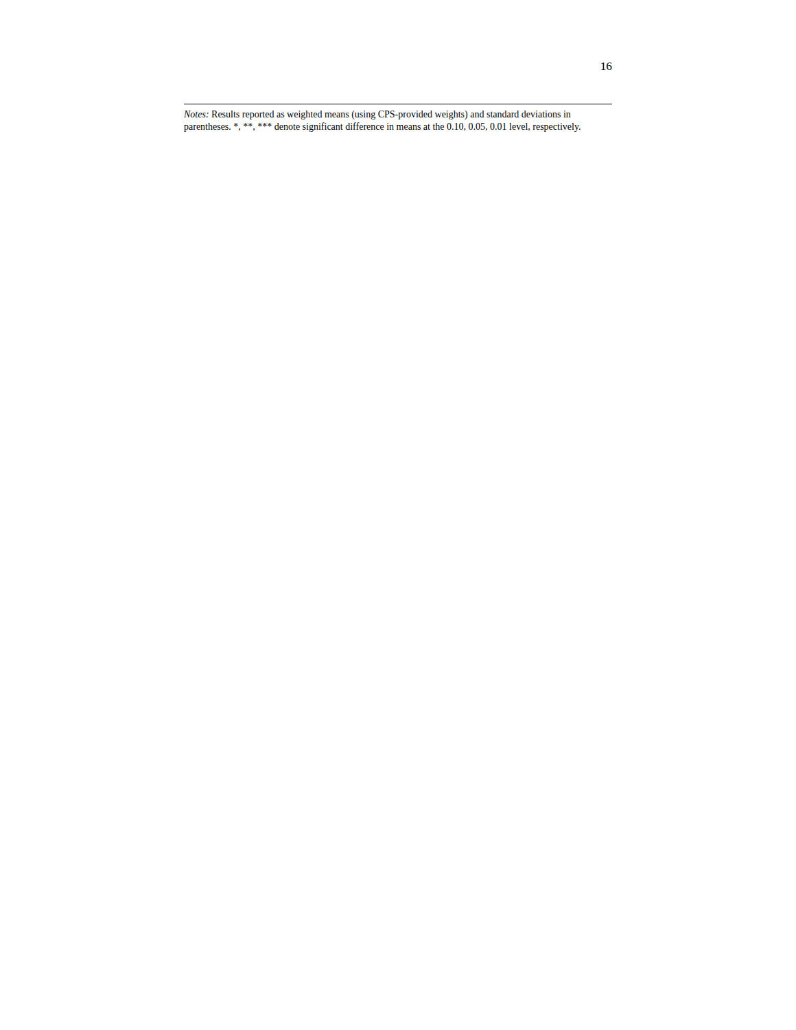16
Notes: Results reported as weighted means (using CPS-provided weights) and standard deviations in parentheses. *, **, *** denote significant difference in means at the 0.10, 0.05, 0.01 level, respectively.